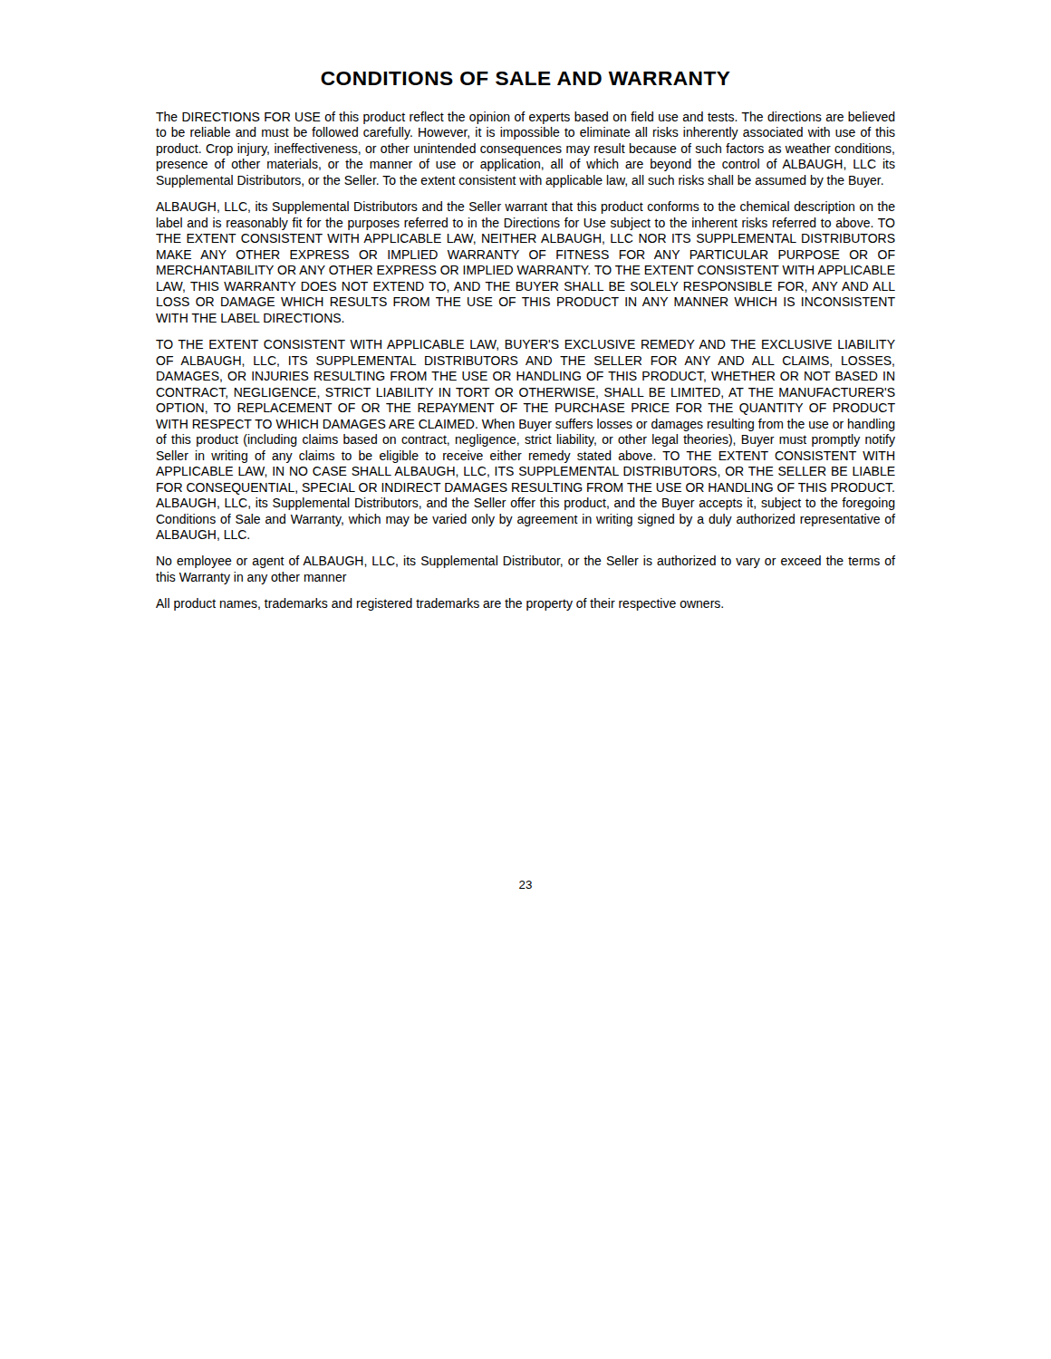CONDITIONS OF SALE AND WARRANTY
The DIRECTIONS FOR USE of this product reflect the opinion of experts based on field use and tests. The directions are believed to be reliable and must be followed carefully. However, it is impossible to eliminate all risks inherently associated with use of this product. Crop injury, ineffectiveness, or other unintended consequences may result because of such factors as weather conditions, presence of other materials, or the manner of use or application, all of which are beyond the control of ALBAUGH, LLC its Supplemental Distributors, or the Seller. To the extent consistent with applicable law, all such risks shall be assumed by the Buyer.
ALBAUGH, LLC, its Supplemental Distributors and the Seller warrant that this product conforms to the chemical description on the label and is reasonably fit for the purposes referred to in the Directions for Use subject to the inherent risks referred to above. TO THE EXTENT CONSISTENT WITH APPLICABLE LAW, NEITHER ALBAUGH, LLC NOR ITS SUPPLEMENTAL DISTRIBUTORS MAKE ANY OTHER EXPRESS OR IMPLIED WARRANTY OF FITNESS FOR ANY PARTICULAR PURPOSE OR OF MERCHANTABILITY OR ANY OTHER EXPRESS OR IMPLIED WARRANTY. TO THE EXTENT CONSISTENT WITH APPLICABLE LAW, THIS WARRANTY DOES NOT EXTEND TO, AND THE BUYER SHALL BE SOLELY RESPONSIBLE FOR, ANY AND ALL LOSS OR DAMAGE WHICH RESULTS FROM THE USE OF THIS PRODUCT IN ANY MANNER WHICH IS INCONSISTENT WITH THE LABEL DIRECTIONS.
TO THE EXTENT CONSISTENT WITH APPLICABLE LAW, BUYER'S EXCLUSIVE REMEDY AND THE EXCLUSIVE LIABILITY OF ALBAUGH, LLC, ITS SUPPLEMENTAL DISTRIBUTORS AND THE SELLER FOR ANY AND ALL CLAIMS, LOSSES, DAMAGES, OR INJURIES RESULTING FROM THE USE OR HANDLING OF THIS PRODUCT, WHETHER OR NOT BASED IN CONTRACT, NEGLIGENCE, STRICT LIABILITY IN TORT OR OTHERWISE, SHALL BE LIMITED, AT THE MANUFACTURER'S OPTION, TO REPLACEMENT OF OR THE REPAYMENT OF THE PURCHASE PRICE FOR THE QUANTITY OF PRODUCT WITH RESPECT TO WHICH DAMAGES ARE CLAIMED. When Buyer suffers losses or damages resulting from the use or handling of this product (including claims based on contract, negligence, strict liability, or other legal theories), Buyer must promptly notify Seller in writing of any claims to be eligible to receive either remedy stated above. TO THE EXTENT CONSISTENT WITH APPLICABLE LAW, IN NO CASE SHALL ALBAUGH, LLC, ITS SUPPLEMENTAL DISTRIBUTORS, OR THE SELLER BE LIABLE FOR CONSEQUENTIAL, SPECIAL OR INDIRECT DAMAGES RESULTING FROM THE USE OR HANDLING OF THIS PRODUCT. ALBAUGH, LLC, its Supplemental Distributors, and the Seller offer this product, and the Buyer accepts it, subject to the foregoing Conditions of Sale and Warranty, which may be varied only by agreement in writing signed by a duly authorized representative of ALBAUGH, LLC.
No employee or agent of ALBAUGH, LLC, its Supplemental Distributor, or the Seller is authorized to vary or exceed the terms of this Warranty in any other manner
All product names, trademarks and registered trademarks are the property of their respective owners.
23